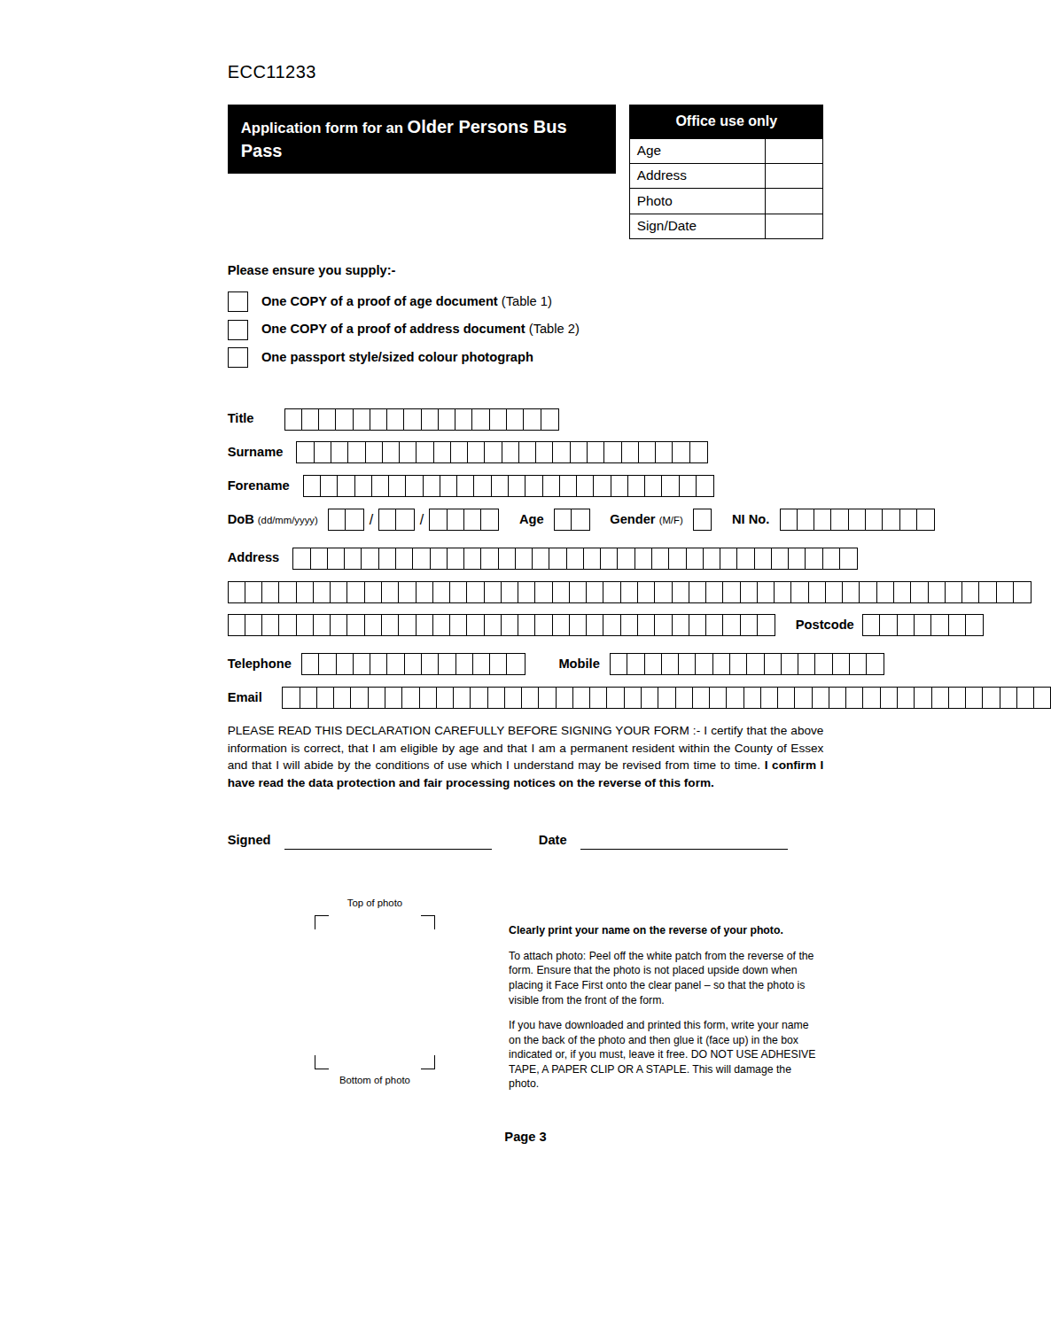ECC11233
Application form for an Older Persons Bus Pass
Office use only
| Age | |
| Address | |
| Photo | |
| Sign/Date | |
Please ensure you supply:-
One COPY of a proof of age document (Table 1)
One COPY of a proof of address document (Table 2)
One passport style/sized colour photograph
Title
Surname
Forename
DoB (dd/mm/yyyy) / / Age Gender (M/F) NI No.
Address
Postcode
Telephone Mobile
Email
PLEASE READ THIS DECLARATION CAREFULLY BEFORE SIGNING YOUR FORM :- I certify that the above information is correct, that I am eligible by age and that I am a permanent resident within the County of Essex and that I will abide by the conditions of use which I understand may be revised from time to time. I confirm I have read the data protection and fair processing notices on the reverse of this form.
Signed Date
Top of photo
Bottom of photo
Clearly print your name on the reverse of your photo.
To attach photo: Peel off the white patch from the reverse of the form. Ensure that the photo is not placed upside down when placing it Face First onto the clear panel – so that the photo is visible from the front of the form.
If you have downloaded and printed this form, write your name on the back of the photo and then glue it (face up) in the box indicated or, if you must, leave it free. DO NOT USE ADHESIVE TAPE, A PAPER CLIP OR A STAPLE. This will damage the photo.
Page 3